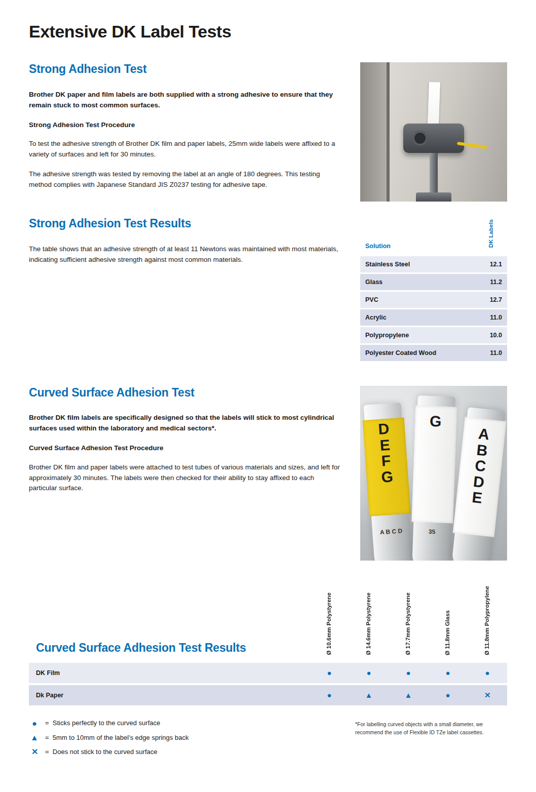Extensive DK Label Tests
Strong Adhesion Test
Brother DK paper and film labels are both supplied with a strong adhesive to ensure that they remain stuck to most common surfaces.
Strong Adhesion Test Procedure
To test the adhesive strength of Brother DK film and paper labels, 25mm wide labels were affixed to a variety of surfaces and left for 30 minutes.
The adhesive strength was tested by removing the label at an angle of 180 degrees. This testing method complies with Japanese Standard JIS Z0237 testing for adhesive tape.
Strong Adhesion Test Results
The table shows that an adhesive strength of at least 11 Newtons was maintained with most materials, indicating sufficient adhesive strength against most common materials.
| Solution | DK Labels |
| --- | --- |
| Stainless Steel | 12.1 |
| Glass | 11.2 |
| PVC | 12.7 |
| Acrylic | 11.0 |
| Polypropylene | 10.0 |
| Polyester Coated Wood | 11.0 |
Curved Surface Adhesion Test
Brother DK film labels are specifically designed so that the labels will stick to most cylindrical surfaces used within the laboratory and medical sectors*.
Curved Surface Adhesion Test Procedure
Brother DK film and paper labels were attached to test tubes of various materials and sizes, and left for approximately 30 minutes. The labels were then checked for their ability to stay affixed to each particular surface.
DEFG
A B C D
G
35
ABCDE
| Curved Surface Adhesion Test Results | Ø 10.6mm Polystyrene | Ø 14.6mm Polystyrene | Ø 17.7mm Polystyrene | Ø 11.8mm Glass | Ø 11.8mm Polypropylene |
| --- | --- | --- | --- | --- | --- |
| DK Film | ● | ● | ● | ● | ● |
| Dk Paper | ● | ▲ | ▲ | ● | ✕ |
●= Sticks perfectly to the curved surface
▲= 5mm to 10mm of the label’s edge springs back
✕= Does not stick to the curved surface
*For labelling curved objects with a small diameter, we recommend the use of Flexible ID TZe label cassettes.